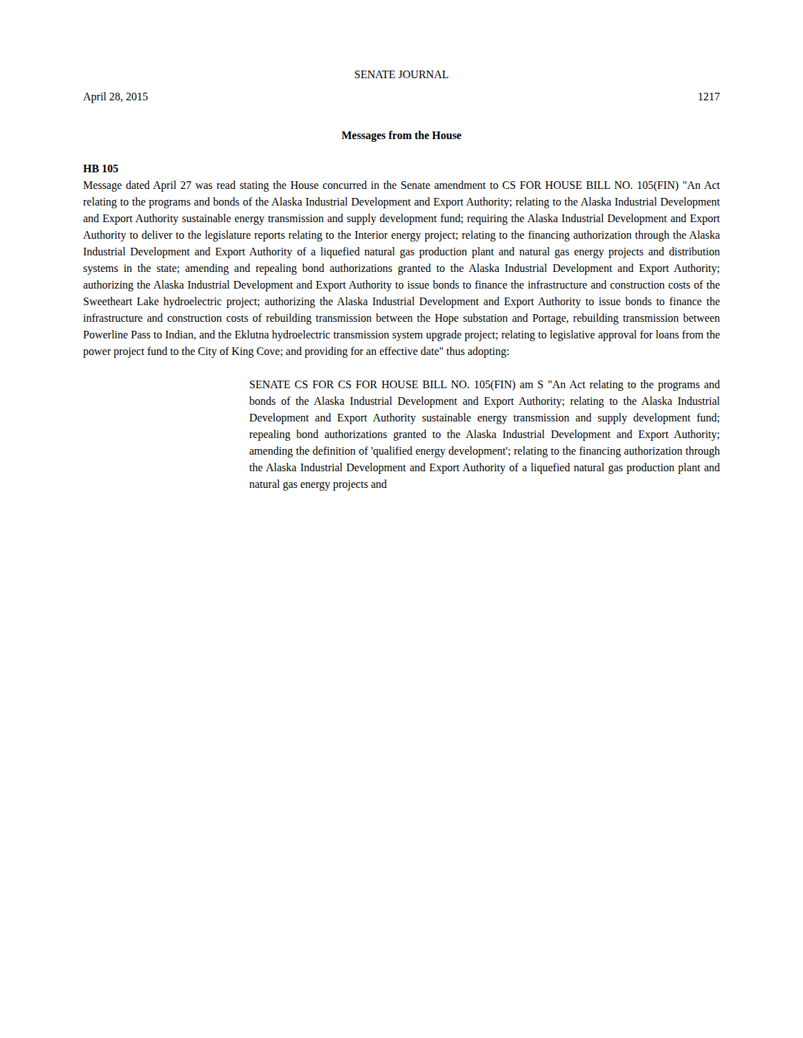SENATE JOURNAL
April 28, 2015 1217
Messages from the House
HB 105
Message dated April 27 was read stating the House concurred in the Senate amendment to CS FOR HOUSE BILL NO. 105(FIN) "An Act relating to the programs and bonds of the Alaska Industrial Development and Export Authority; relating to the Alaska Industrial Development and Export Authority sustainable energy transmission and supply development fund; requiring the Alaska Industrial Development and Export Authority to deliver to the legislature reports relating to the Interior energy project; relating to the financing authorization through the Alaska Industrial Development and Export Authority of a liquefied natural gas production plant and natural gas energy projects and distribution systems in the state; amending and repealing bond authorizations granted to the Alaska Industrial Development and Export Authority; authorizing the Alaska Industrial Development and Export Authority to issue bonds to finance the infrastructure and construction costs of the Sweetheart Lake hydroelectric project; authorizing the Alaska Industrial Development and Export Authority to issue bonds to finance the infrastructure and construction costs of rebuilding transmission between the Hope substation and Portage, rebuilding transmission between Powerline Pass to Indian, and the Eklutna hydroelectric transmission system upgrade project; relating to legislative approval for loans from the power project fund to the City of King Cove; and providing for an effective date" thus adopting:
SENATE CS FOR CS FOR HOUSE BILL NO. 105(FIN) am S "An Act relating to the programs and bonds of the Alaska Industrial Development and Export Authority; relating to the Alaska Industrial Development and Export Authority sustainable energy transmission and supply development fund; repealing bond authorizations granted to the Alaska Industrial Development and Export Authority; amending the definition of 'qualified energy development'; relating to the financing authorization through the Alaska Industrial Development and Export Authority of a liquefied natural gas production plant and natural gas energy projects and